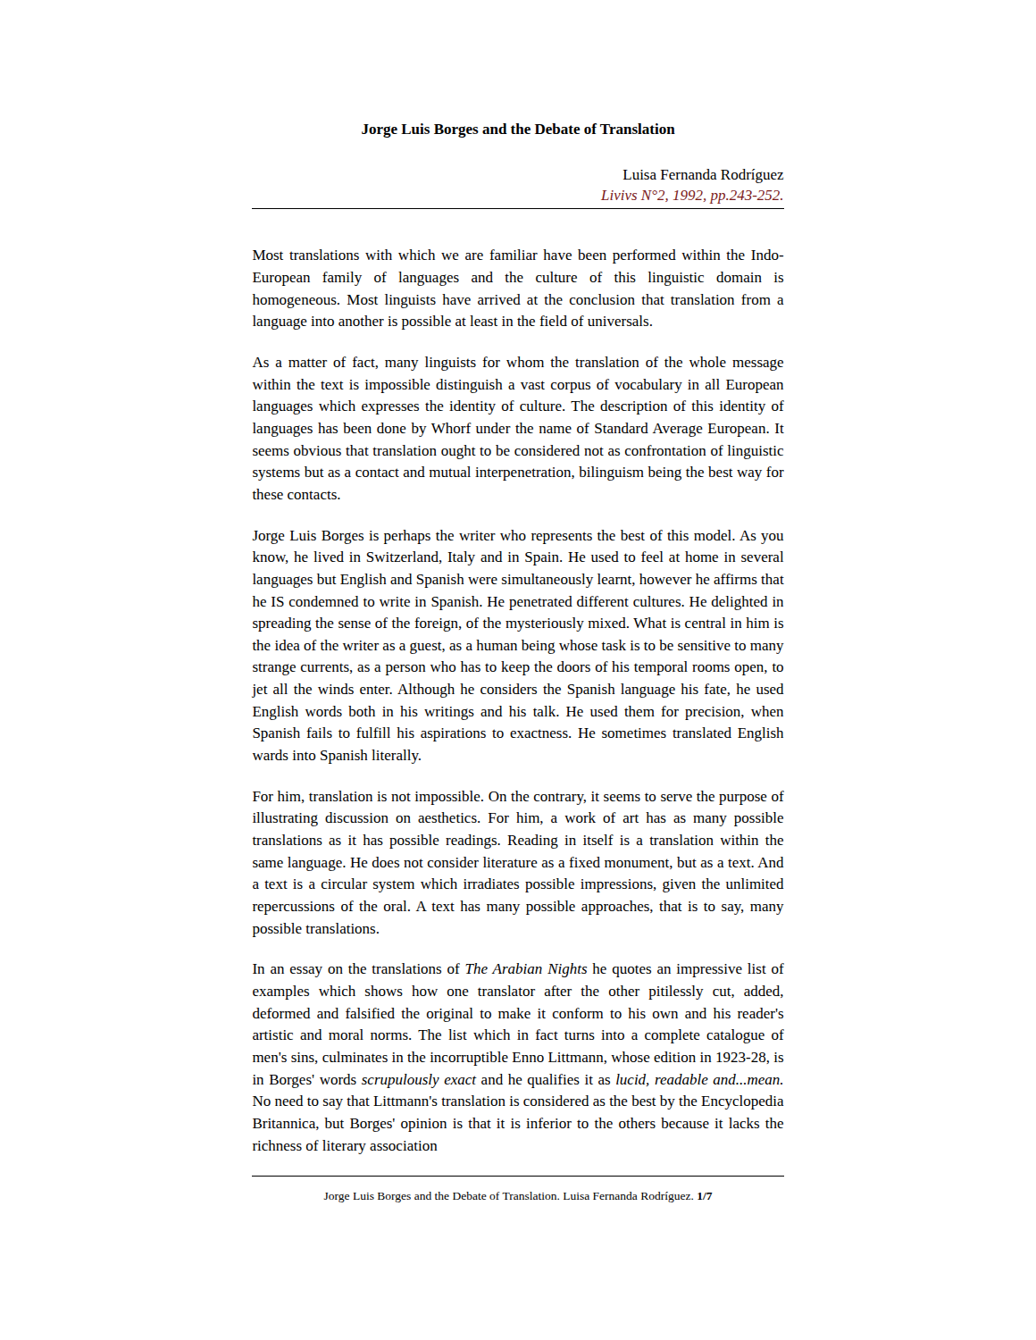Jorge Luis Borges and the Debate of Translation
Luisa Fernanda Rodríguez Livivs N°2, 1992, pp.243-252.
Most translations with which we are familiar have been performed within the Indo-European family of languages and the culture of this linguistic domain is homogeneous. Most linguists have arrived at the conclusion that translation from a language into another is possible at least in the field of universals.
As a matter of fact, many linguists for whom the translation of the whole message within the text is impossible distinguish a vast corpus of vocabulary in all European languages which expresses the identity of culture. The description of this identity of languages has been done by Whorf under the name of Standard Average European. It seems obvious that translation ought to be considered not as confrontation of linguistic systems but as a contact and mutual interpenetration, bilinguism being the best way for these contacts.
Jorge Luis Borges is perhaps the writer who represents the best of this model. As you know, he lived in Switzerland, Italy and in Spain. He used to feel at home in several languages but English and Spanish were simultaneously learnt, however he affirms that he IS condemned to write in Spanish. He penetrated different cultures. He delighted in spreading the sense of the foreign, of the mysteriously mixed. What is central in him is the idea of the writer as a guest, as a human being whose task is to be sensitive to many strange currents, as a person who has to keep the doors of his temporal rooms open, to jet all the winds enter. Although he considers the Spanish language his fate, he used English words both in his writings and his talk. He used them for precision, when Spanish fails to fulfill his aspirations to exactness. He sometimes translated English wards into Spanish literally.
For him, translation is not impossible. On the contrary, it seems to serve the purpose of illustrating discussion on aesthetics. For him, a work of art has as many possible translations as it has possible readings. Reading in itself is a translation within the same language. He does not consider literature as a fixed monument, but as a text. And a text is a circular system which irradiates possible impressions, given the unlimited repercussions of the oral. A text has many possible approaches, that is to say, many possible translations.
In an essay on the translations of The Arabian Nights he quotes an impressive list of examples which shows how one translator after the other pitilessly cut, added, deformed and falsified the original to make it conform to his own and his reader's artistic and moral norms. The list which in fact turns into a complete catalogue of men's sins, culminates in the incorruptible Enno Littmann, whose edition in 1923-28, is in Borges' words scrupulously exact and he qualifies it as lucid, readable and...mean. No need to say that Littmann's translation is considered as the best by the Encyclopedia Britannica, but Borges' opinion is that it is inferior to the others because it lacks the richness of literary association
Jorge Luis Borges and the Debate of Translation. Luisa Fernanda Rodríguez. 1/7